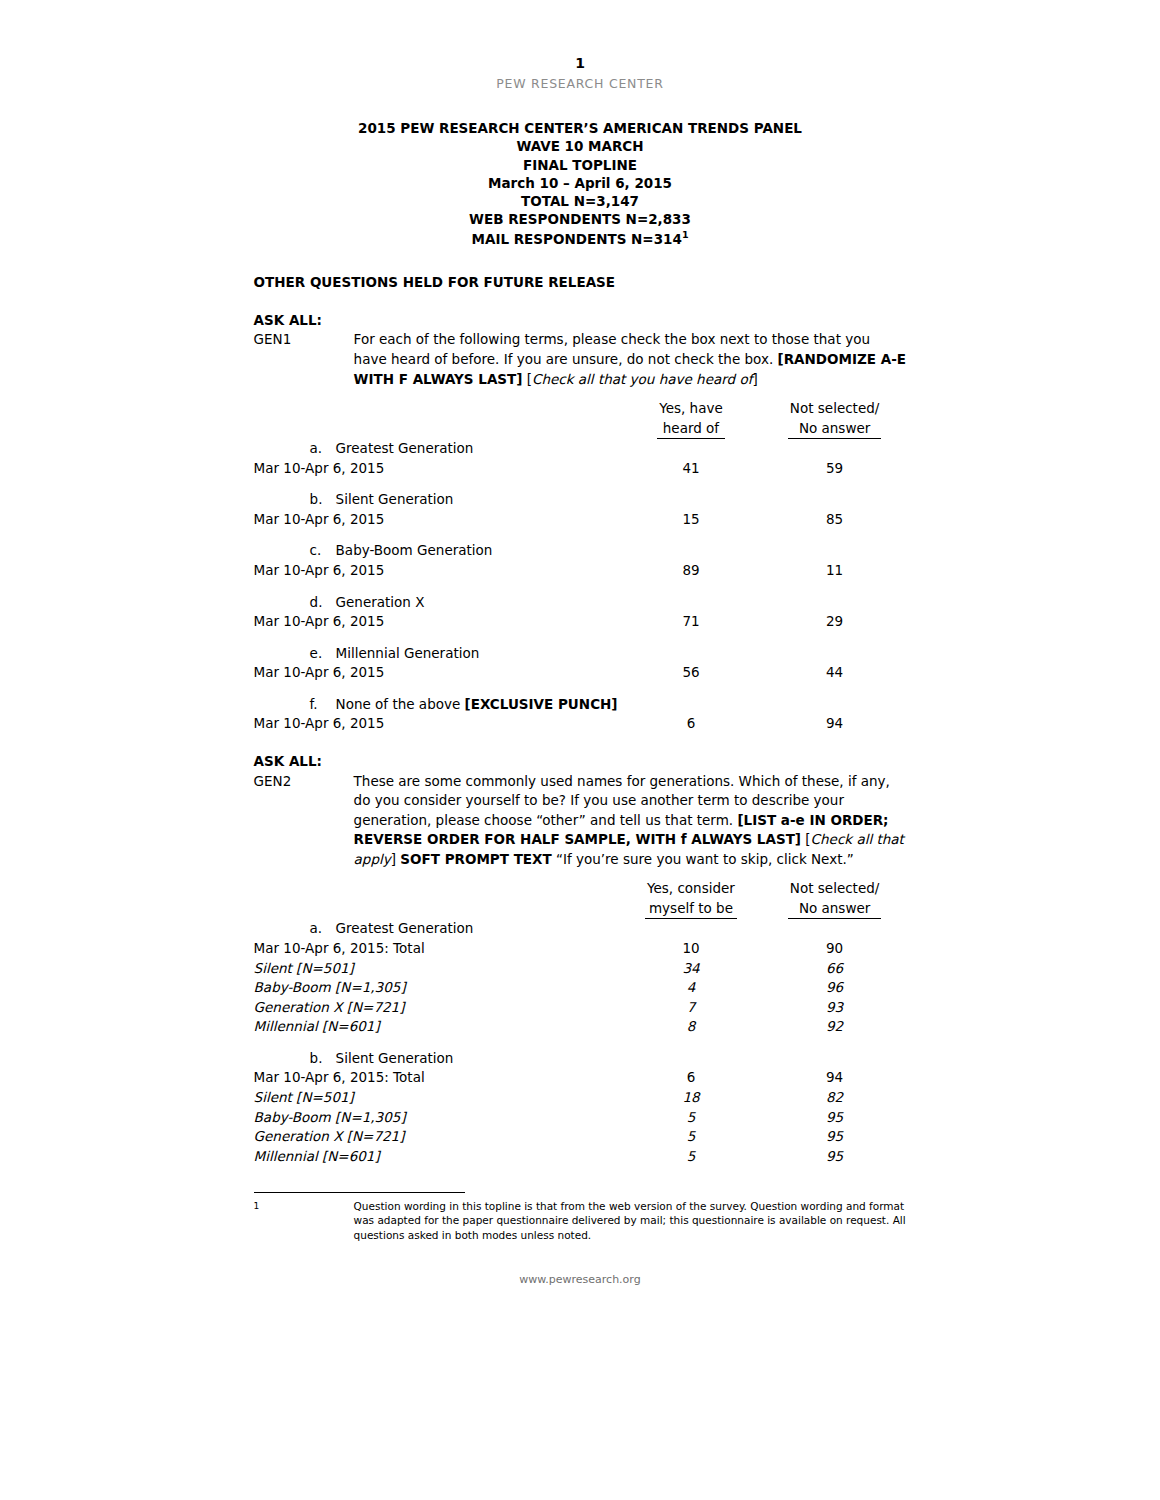1
PEW RESEARCH CENTER
2015 PEW RESEARCH CENTER’S AMERICAN TRENDS PANEL
WAVE 10 MARCH
FINAL TOPLINE
March 10 – April 6, 2015
TOTAL N=3,147
WEB RESPONDENTS N=2,833
MAIL RESPONDENTS N=3141
OTHER QUESTIONS HELD FOR FUTURE RELEASE
ASK ALL:
GEN1
For each of the following terms, please check the box next to those that you have heard of before. If you are unsure, do not check the box. [RANDOMIZE A-E WITH F ALWAYS LAST] [Check all that you have heard of]
| | Yes, have heard of | Not selected/ No answer |
| a. Greatest Generation | | |
| Mar 10-Apr 6, 2015 | 41 | 59 |
| b. Silent Generation | | |
| Mar 10-Apr 6, 2015 | 15 | 85 |
| c. Baby-Boom Generation | | |
| Mar 10-Apr 6, 2015 | 89 | 11 |
| d. Generation X | | |
| Mar 10-Apr 6, 2015 | 71 | 29 |
| e. Millennial Generation | | |
| Mar 10-Apr 6, 2015 | 56 | 44 |
| f. None of the above [EXCLUSIVE PUNCH] | | |
| Mar 10-Apr 6, 2015 | 6 | 94 |
ASK ALL:
GEN2
These are some commonly used names for generations. Which of these, if any, do you consider yourself to be? If you use another term to describe your generation, please choose “other” and tell us that term. [LIST a-e IN ORDER; REVERSE ORDER FOR HALF SAMPLE, WITH f ALWAYS LAST] [Check all that apply] SOFT PROMPT TEXT “If you’re sure you want to skip, click Next.”
| | Yes, consider myself to be | Not selected/ No answer |
| a. Greatest Generation | | |
| Mar 10-Apr 6, 2015: Total | 10 | 90 |
| Silent [N=501] | 34 | 66 |
| Baby-Boom [N=1,305] | 4 | 96 |
| Generation X [N=721] | 7 | 93 |
| Millennial [N=601] | 8 | 92 |
| b. Silent Generation | | |
| Mar 10-Apr 6, 2015: Total | 6 | 94 |
| Silent [N=501] | 18 | 82 |
| Baby-Boom [N=1,305] | 5 | 95 |
| Generation X [N=721] | 5 | 95 |
| Millennial [N=601] | 5 | 95 |
1
Question wording in this topline is that from the web version of the survey. Question wording and format was adapted for the paper questionnaire delivered by mail; this questionnaire is available on request. All questions asked in both modes unless noted.
www.pewresearch.org